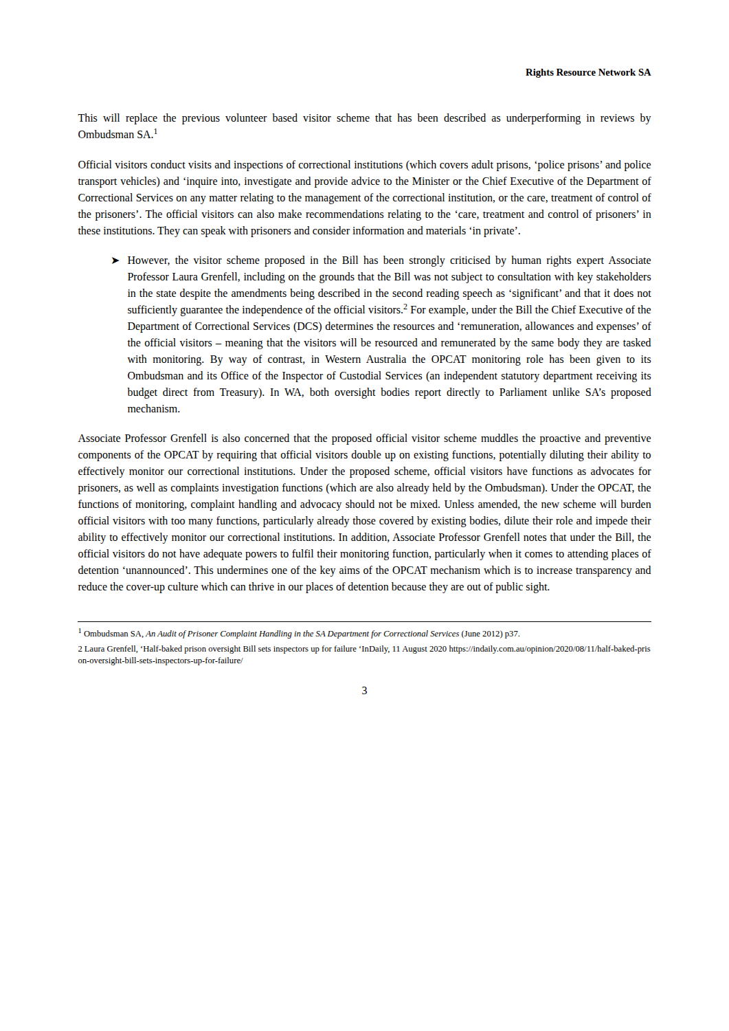Rights Resource Network SA
This will replace the previous volunteer based visitor scheme that has been described as underperforming in reviews by Ombudsman SA.1
Official visitors conduct visits and inspections of correctional institutions (which covers adult prisons, ‘police prisons’ and police transport vehicles) and ‘inquire into, investigate and provide advice to the Minister or the Chief Executive of the Department of Correctional Services on any matter relating to the management of the correctional institution, or the care, treatment of control of the prisoners’. The official visitors can also make recommendations relating to the ‘care, treatment and control of prisoners’ in these institutions. They can speak with prisoners and consider information and materials ‘in private’.
However, the visitor scheme proposed in the Bill has been strongly criticised by human rights expert Associate Professor Laura Grenfell, including on the grounds that the Bill was not subject to consultation with key stakeholders in the state despite the amendments being described in the second reading speech as ‘significant’ and that it does not sufficiently guarantee the independence of the official visitors.2 For example, under the Bill the Chief Executive of the Department of Correctional Services (DCS) determines the resources and ‘remuneration, allowances and expenses’ of the official visitors – meaning that the visitors will be resourced and remunerated by the same body they are tasked with monitoring. By way of contrast, in Western Australia the OPCAT monitoring role has been given to its Ombudsman and its Office of the Inspector of Custodial Services (an independent statutory department receiving its budget direct from Treasury). In WA, both oversight bodies report directly to Parliament unlike SA’s proposed mechanism.
Associate Professor Grenfell is also concerned that the proposed official visitor scheme muddles the proactive and preventive components of the OPCAT by requiring that official visitors double up on existing functions, potentially diluting their ability to effectively monitor our correctional institutions. Under the proposed scheme, official visitors have functions as advocates for prisoners, as well as complaints investigation functions (which are also already held by the Ombudsman). Under the OPCAT, the functions of monitoring, complaint handling and advocacy should not be mixed. Unless amended, the new scheme will burden official visitors with too many functions, particularly already those covered by existing bodies, dilute their role and impede their ability to effectively monitor our correctional institutions. In addition, Associate Professor Grenfell notes that under the Bill, the official visitors do not have adequate powers to fulfil their monitoring function, particularly when it comes to attending places of detention ‘unannounced’. This undermines one of the key aims of the OPCAT mechanism which is to increase transparency and reduce the cover-up culture which can thrive in our places of detention because they are out of public sight.
1 Ombudsman SA, An Audit of Prisoner Complaint Handling in the SA Department for Correctional Services (June 2012) p37.
2 Laura Grenfell, ‘Half-baked prison oversight Bill sets inspectors up for failure ‘InDaily, 11 August 2020 https://indaily.com.au/opinion/2020/08/11/half-baked-prison-oversight-bill-sets-inspectors-up-for-failure/
3